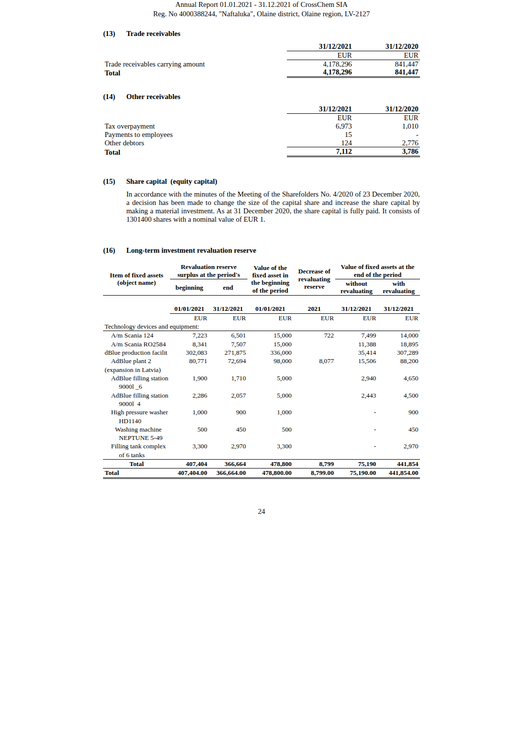Annual Report 01.01.2021 - 31.12.2021 of CrossChem SIA
Reg. No 4000388244, "Naftaluka", Olaine district, Olaine region, LV-2127
(13) Trade receivables
| | 31/12/2021 | 31/12/2020 |
| | EUR | EUR |
| Trade receivables carrying amount | 4,178,296 | 841,447 |
| Total | 4,178,296 | 841,447 |
(14) Other receivables
| | 31/12/2021 | 31/12/2020 |
| | EUR | EUR |
| Tax overpayment | 6,973 | 1,010 |
| Payments to employees | 15 | - |
| Other debtors | 124 | 2,776 |
| Total | 7,112 | 3,786 |
(15) Share capital (equity capital)
In accordance with the minutes of the Meeting of the Sharefolders No. 4/2020 of 23 December 2020, a decision has been made to change the size of the capital share and increase the share capital by making a material investment. As at 31 December 2020, the share capital is fully paid. It consists of 1301400 shares with a nominal value of EUR 1.
(16) Long-term investment revaluation reserve
| Item of fixed assets (object name) | Revaluation reserve surplus at the period's | Value of the fixed asset in the beginning of the period | Decrease of revaluating reserve | Value of fixed assets at the end of the period |
| --- | --- | --- | --- | --- |
| beginning | end | without revaluating | with revaluating |
| | 01/01/2021 | 31/12/2021 | 01/01/2021 | 2021 | 31/12/2021 | 31/12/2021 |
| | EUR | EUR | EUR | EUR | EUR | EUR |
| Technology devices and equipment: |
| A/m Scania 124 | 7,223 | 6,501 | 15,000 | 722 | 7,499 | 14,000 |
| A/m Scania RO2584 | 8,341 | 7,507 | 15,000 | | 11,388 | 18,895 |
| dBlue production facilit | 302,083 | 271,875 | 336,000 | | 35,414 | 307,289 |
| AdBlue plant 2 | 80,771 | 72,694 | 98,000 | 8,077 | 15,506 | 88,200 |
| (expansion in Latvia) | | | | | | |
| AdBlue filling station | 1,900 | 1,710 | 5,000 | | 2,940 | 4,650 |
| 9000l _6 | | | | | | |
| AdBlue filling station | 2,286 | 2,057 | 5,000 | | 2,443 | 4,500 |
| 9000l 4 | | | | | | |
| High pressure washer | 1,000 | 900 | 1,000 | | - | 900 |
| HD1140 | | | | | | |
| Washing machine | 500 | 450 | 500 | | - | 450 |
| NEPTUNE 5-49 | | | | | | |
| Filling tank complex | 3,300 | 2,970 | 3,300 | | - | 2,970 |
| of 6 tanks | | | | | | |
| Total | 407,404 | 366,664 | 478,800 | 8,799 | 75,190 | 441,854 |
| Total | 407,404.00 | 366,664.00 | 478,800.00 | 8,799.00 | 75,190.00 | 441,854.00 |
24